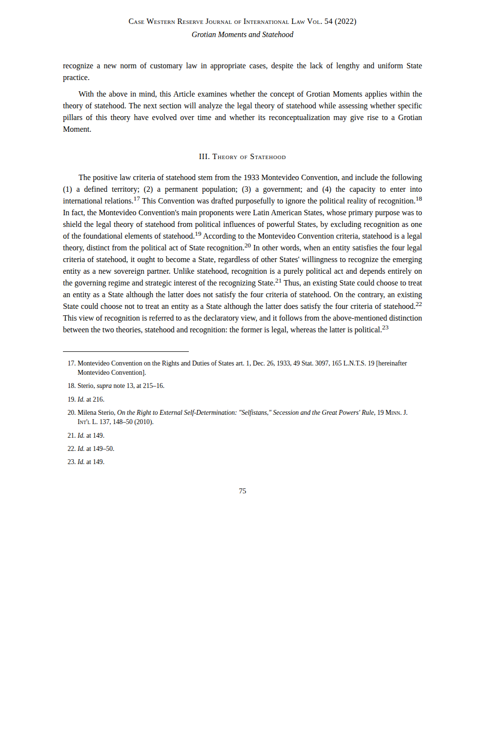Case Western Reserve Journal of International Law Vol. 54 (2022)
Grotian Moments and Statehood
recognize a new norm of customary law in appropriate cases, despite the lack of lengthy and uniform State practice.
With the above in mind, this Article examines whether the concept of Grotian Moments applies within the theory of statehood. The next section will analyze the legal theory of statehood while assessing whether specific pillars of this theory have evolved over time and whether its reconceptualization may give rise to a Grotian Moment.
III. Theory of Statehood
The positive law criteria of statehood stem from the 1933 Montevideo Convention, and include the following (1) a defined territory; (2) a permanent population; (3) a government; and (4) the capacity to enter into international relations.17 This Convention was drafted purposefully to ignore the political reality of recognition.18 In fact, the Montevideo Convention's main proponents were Latin American States, whose primary purpose was to shield the legal theory of statehood from political influences of powerful States, by excluding recognition as one of the foundational elements of statehood.19 According to the Montevideo Convention criteria, statehood is a legal theory, distinct from the political act of State recognition.20 In other words, when an entity satisfies the four legal criteria of statehood, it ought to become a State, regardless of other States' willingness to recognize the emerging entity as a new sovereign partner. Unlike statehood, recognition is a purely political act and depends entirely on the governing regime and strategic interest of the recognizing State.21 Thus, an existing State could choose to treat an entity as a State although the latter does not satisfy the four criteria of statehood. On the contrary, an existing State could choose not to treat an entity as a State although the latter does satisfy the four criteria of statehood.22 This view of recognition is referred to as the declaratory view, and it follows from the above-mentioned distinction between the two theories, statehood and recognition: the former is legal, whereas the latter is political.23
Montevideo Convention on the Rights and Duties of States art. 1, Dec. 26, 1933, 49 Stat. 3097, 165 L.N.T.S. 19 [hereinafter Montevideo Convention].
Sterio, supra note 13, at 215–16.
Id. at 216.
Milena Sterio, On the Right to External Self-Determination: "Selfistans," Secession and the Great Powers' Rule, 19 Minn. J. Int'l L. 137, 148–50 (2010).
Id. at 149.
Id. at 149–50.
Id. at 149.
75